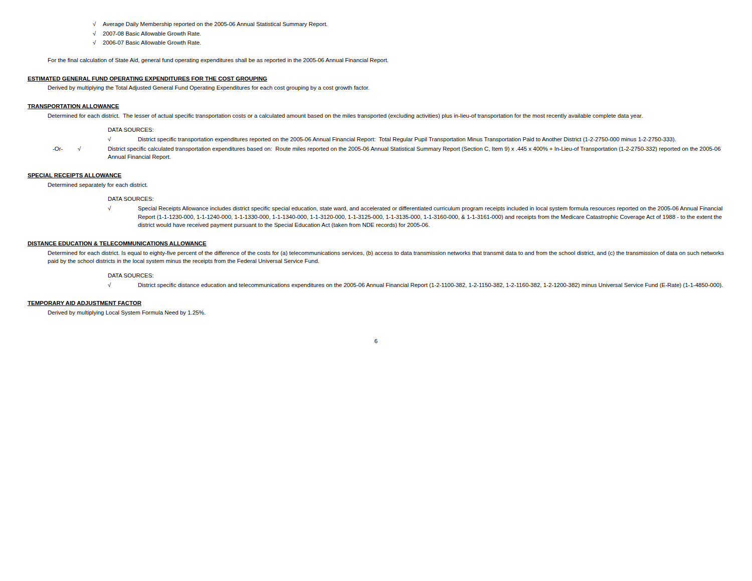√Average Daily Membership reported on the 2005-06 Annual Statistical Summary Report.
√2007-08 Basic Allowable Growth Rate.
√2006-07 Basic Allowable Growth Rate.
For the final calculation of State Aid, general fund operating expenditures shall be as reported in the 2005-06 Annual Financial Report.
Estimated General Fund Operating Expenditures for the Cost Grouping
Derived by multiplying the Total Adjusted General Fund Operating Expenditures for each cost grouping by a cost growth factor.
Transportation Allowance
Determined for each district. The lesser of actual specific transportation costs or a calculated amount based on the miles transported (excluding activities) plus in-lieu-of transportation for the most recently available complete data year.
DATA SOURCES:
√ District specific transportation expenditures reported on the 2005-06 Annual Financial Report: Total Regular Pupil Transportation Minus Transportation Paid to Another District (1-2-2750-000 minus 1-2-2750-333).
-Or- √ District specific calculated transportation expenditures based on: Route miles reported on the 2005-06 Annual Statistical Summary Report (Section C, Item 9) x .445 x 400% + In-Lieu-of Transportation (1-2-2750-332) reported on the 2005-06 Annual Financial Report.
Special Receipts Allowance
Determined separately for each district.
DATA SOURCES:
√ Special Receipts Allowance includes district specific special education, state ward, and accelerated or differentiated curriculum program receipts included in local system formula resources reported on the 2005-06 Annual Financial Report (1-1-1230-000, 1-1-1240-000, 1-1-1330-000, 1-1-1340-000, 1-1-3120-000, 1-1-3125-000, 1-1-3135-000, 1-1-3160-000, & 1-1-3161-000) and receipts from the Medicare Catastrophic Coverage Act of 1988 - to the extent the district would have received payment pursuant to the Special Education Act (taken from NDE records) for 2005-06.
Distance Education & Telecommunications Allowance
Determined for each district. Is equal to eighty-five percent of the difference of the costs for (a) telecommunications services, (b) access to data transmission networks that transmit data to and from the school district, and (c) the transmission of data on such networks paid by the school districts in the local system minus the receipts from the Federal Universal Service Fund.
DATA SOURCES:
√ District specific distance education and telecommunications expenditures on the 2005-06 Annual Financial Report (1-2-1100-382, 1-2-1150-382, 1-2-1160-382, 1-2-1200-382) minus Universal Service Fund (E-Rate) (1-1-4850-000).
Temporary Aid Adjustment Factor
Derived by multiplying Local System Formula Need by 1.25%.
6